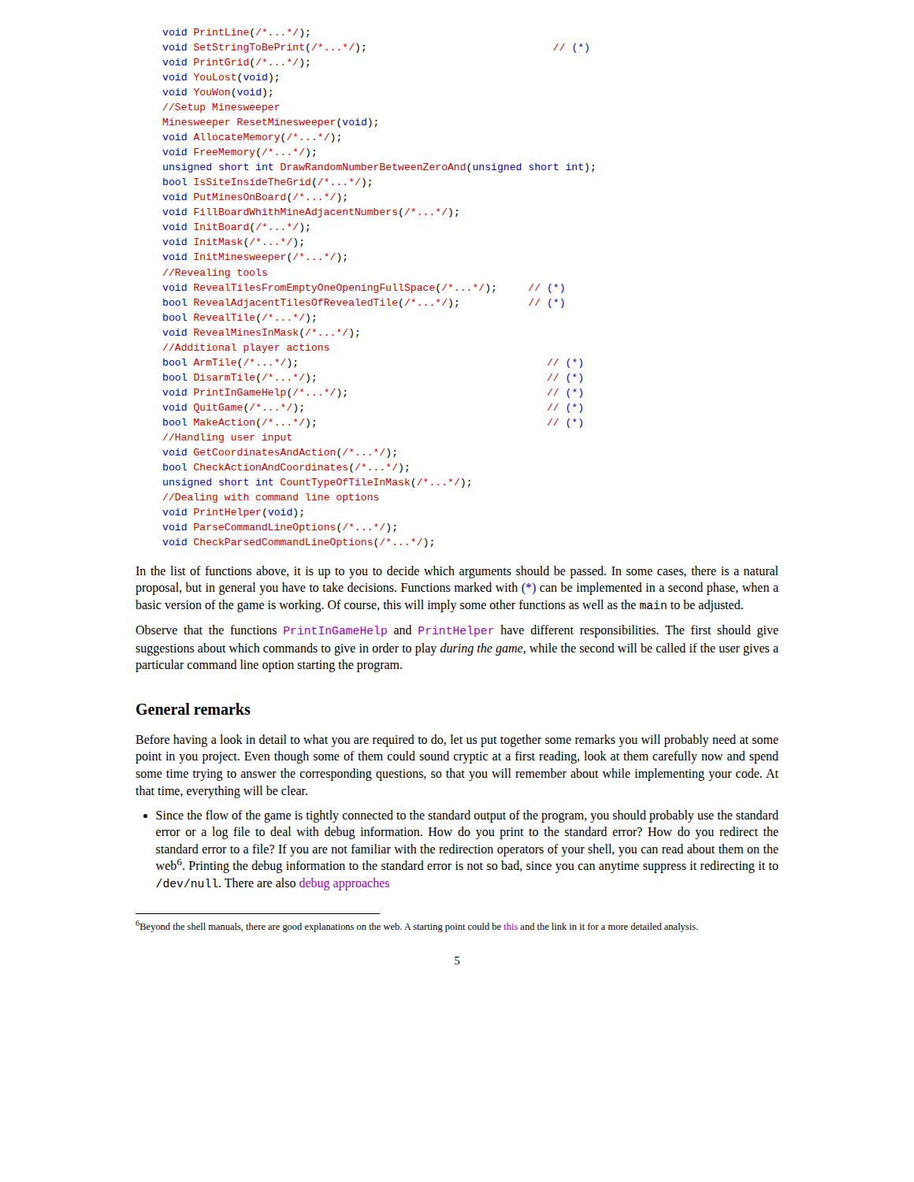void PrintLine(/*...*/);
void SetStringToBePrint(/*...*/);                              // (*)
void PrintGrid(/*...*/);
void YouLost(void);
void YouWon(void);
//Setup Minesweeper
Minesweeper ResetMinesweeper(void);
void AllocateMemory(/*...*/);
void FreeMemory(/*...*/);
unsigned short int DrawRandomNumberBetweenZeroAnd(unsigned short int);
bool IsSiteInsideTheGrid(/*...*/);
void PutMinesOnBoard(/*...*/);
void FillBoardWhithMineAdjacentNumbers(/*...*/);
void InitBoard(/*...*/);
void InitMask(/*...*/);
void InitMinesweeper(/*...*/);
//Revealing tools
void RevealTilesFromEmptyOneOpeningFullSpace(/*...*/);     // (*)
bool RevealAdjacentTilesOfRevealedTile(/*...*/);           // (*)
bool RevealTile(/*...*/);
void RevealMinesInMask(/*...*/);
//Additional player actions
bool ArmTile(/*...*/);                                        // (*)
bool DisarmTile(/*...*/);                                     // (*)
void PrintInGameHelp(/*...*/);                                // (*)
void QuitGame(/*...*/);                                       // (*)
bool MakeAction(/*...*/);                                     // (*)
//Handling user input
void GetCoordinatesAndAction(/*...*/);
bool CheckActionAndCoordinates(/*...*/);
unsigned short int CountTypeOfTileInMask(/*...*/);
//Dealing with command line options
void PrintHelper(void);
void ParseCommandLineOptions(/*...*/);
void CheckParsedCommandLineOptions(/*...*/);
In the list of functions above, it is up to you to decide which arguments should be passed. In some cases, there is a natural proposal, but in general you have to take decisions. Functions marked with (*) can be implemented in a second phase, when a basic version of the game is working. Of course, this will imply some other functions as well as the main to be adjusted.
Observe that the functions PrintInGameHelp and PrintHelper have different responsibilities. The first should give suggestions about which commands to give in order to play during the game, while the second will be called if the user gives a particular command line option starting the program.
General remarks
Before having a look in detail to what you are required to do, let us put together some remarks you will probably need at some point in you project. Even though some of them could sound cryptic at a first reading, look at them carefully now and spend some time trying to answer the corresponding questions, so that you will remember about while implementing your code. At that time, everything will be clear.
Since the flow of the game is tightly connected to the standard output of the program, you should probably use the standard error or a log file to deal with debug information. How do you print to the standard error? How do you redirect the standard error to a file? If you are not familiar with the redirection operators of your shell, you can read about them on the web6. Printing the debug information to the standard error is not so bad, since you can anytime suppress it redirecting it to /dev/null. There are also debug approaches
6Beyond the shell manuals, there are good explanations on the web. A starting point could be this and the link in it for a more detailed analysis.
5